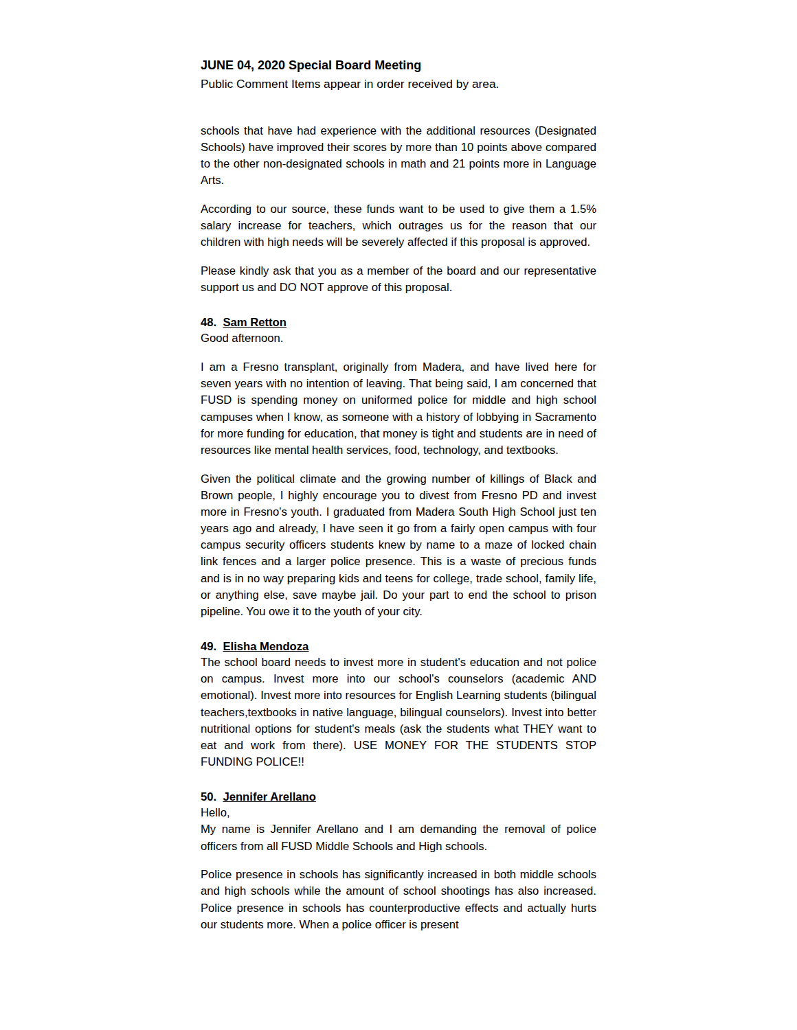JUNE 04, 2020 Special Board Meeting
Public Comment Items appear in order received by area.
schools that have had experience with the additional resources (Designated Schools) have improved their scores by more than 10 points above compared to the other non-designated schools in math and 21 points more in Language Arts.
According to our source, these funds want to be used to give them a 1.5% salary increase for teachers, which outrages us for the reason that our children with high needs will be severely affected if this proposal is approved.
Please kindly ask that you as a member of the board and our representative support us and DO NOT approve of this proposal.
48. Sam Retton
Good afternoon.
I am a Fresno transplant, originally from Madera, and have lived here for seven years with no intention of leaving. That being said, I am concerned that FUSD is spending money on uniformed police for middle and high school campuses when I know, as someone with a history of lobbying in Sacramento for more funding for education, that money is tight and students are in need of resources like mental health services, food, technology, and textbooks.
Given the political climate and the growing number of killings of Black and Brown people, I highly encourage you to divest from Fresno PD and invest more in Fresno's youth. I graduated from Madera South High School just ten years ago and already, I have seen it go from a fairly open campus with four campus security officers students knew by name to a maze of locked chain link fences and a larger police presence. This is a waste of precious funds and is in no way preparing kids and teens for college, trade school, family life, or anything else, save maybe jail. Do your part to end the school to prison pipeline. You owe it to the youth of your city.
49. Elisha Mendoza
The school board needs to invest more in student's education and not police on campus. Invest more into our school's counselors (academic AND emotional). Invest more into resources for English Learning students (bilingual teachers,textbooks in native language, bilingual counselors). Invest into better nutritional options for student's meals (ask the students what THEY want to eat and work from there). USE MONEY FOR THE STUDENTS STOP FUNDING POLICE!!
50. Jennifer Arellano
Hello,
My name is Jennifer Arellano and I am demanding the removal of police officers from all FUSD Middle Schools and High schools.
Police presence in schools has significantly increased in both middle schools and high schools while the amount of school shootings has also increased. Police presence in schools has counterproductive effects and actually hurts our students more. When a police officer is present